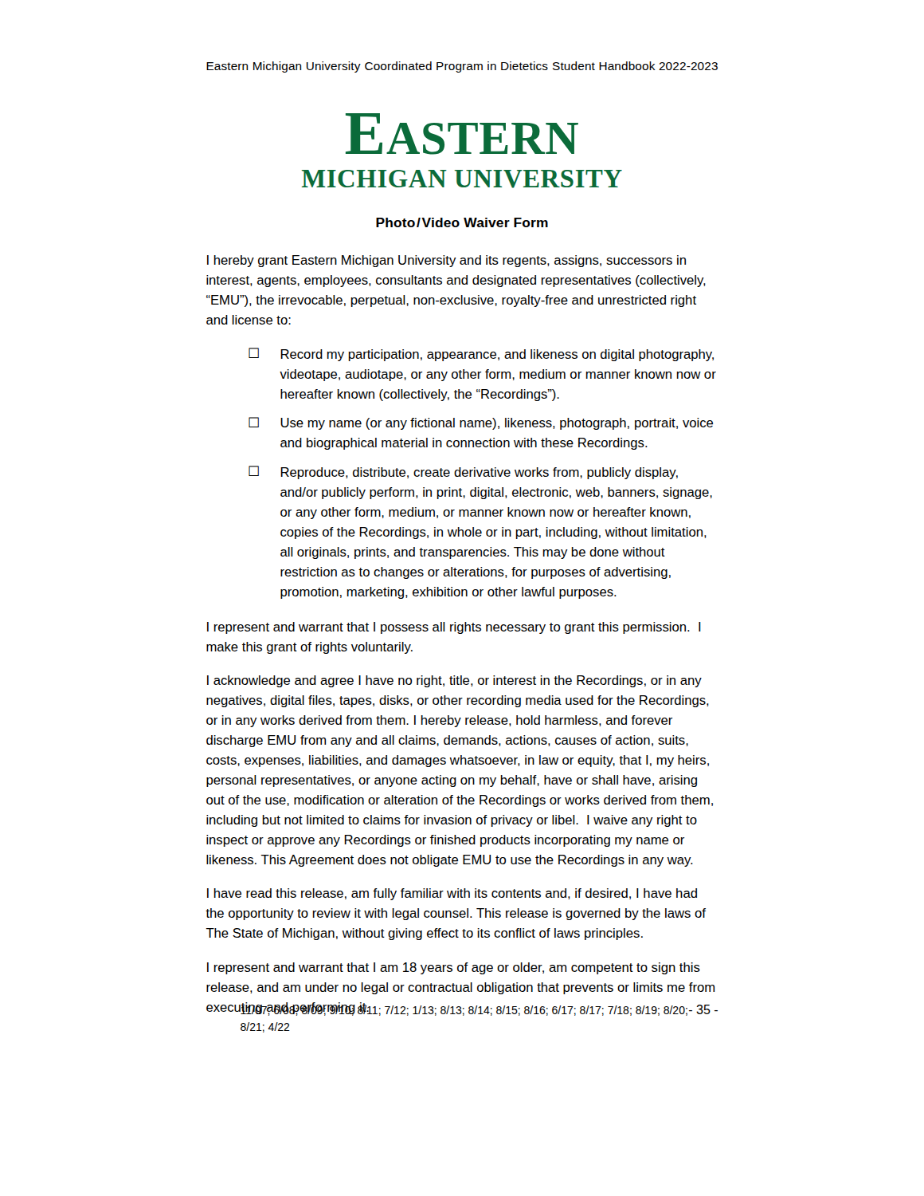Eastern Michigan University Coordinated Program in Dietetics Student Handbook 2022-2023
EASTERN MICHIGAN UNIVERSITY
Photo / Video Waiver Form
I hereby grant Eastern Michigan University and its regents, assigns, successors in interest, agents, employees, consultants and designated representatives (collectively, “EMU”), the irrevocable, perpetual, non‑exclusive, royalty‑free and unrestricted right and license to:
Record my participation, appearance, and likeness on digital photography, videotape, audiotape, or any other form, medium or manner known now or hereafter known (collectively, the “Recordings”).
Use my name (or any fictional name), likeness, photograph, portrait, voice and biographical material in connection with these Recordings.
Reproduce, distribute, create derivative works from, publicly display, and/or publicly perform, in print, digital, electronic, web, banners, signage, or any other form, medium, or manner known now or hereafter known, copies of the Recordings, in whole or in part, including, without limitation, all originals, prints, and transparencies. This may be done without restriction as to changes or alterations, for purposes of advertising, promotion, marketing, exhibition or other lawful purposes.
I represent and warrant that I possess all rights necessary to grant this permission. I make this grant of rights voluntarily.
I acknowledge and agree I have no right, title, or interest in the Recordings, or in any negatives, digital files, tapes, disks, or other recording media used for the Recordings, or in any works derived from them. I hereby release, hold harmless, and forever discharge EMU from any and all claims, demands, actions, causes of action, suits, costs, expenses, liabilities, and damages whatsoever, in law or equity, that I, my heirs, personal representatives, or anyone acting on my behalf, have or shall have, arising out of the use, modification or alteration of the Recordings or works derived from them, including but not limited to claims for invasion of privacy or libel. I waive any right to inspect or approve any Recordings or finished products incorporating my name or likeness. This Agreement does not obligate EMU to use the Recordings in any way.
I have read this release, am fully familiar with its contents and, if desired, I have had the opportunity to review it with legal counsel. This release is governed by the laws of The State of Michigan, without giving effect to its conflict of laws principles.
I represent and warrant that I am 18 years of age or older, am competent to sign this release, and am under no legal or contractual obligation that prevents or limits me from executing and performing it.
11/07; 6/08; 8/09; 9/10; 8/11; 7/12; 1/13; 8/13; 8/14; 8/15; 8/16; 6/17; 8/17; 7/18; 8/19; 8/20; 8/21; 4/22 - 35 -